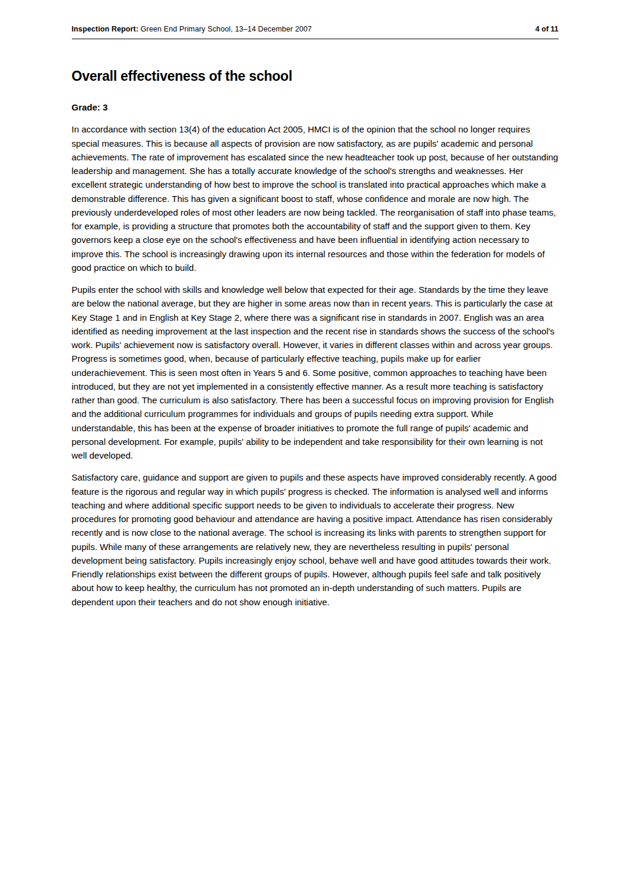Inspection Report: Green End Primary School, 13–14 December 2007
4 of 11
Overall effectiveness of the school
Grade: 3
In accordance with section 13(4) of the education Act 2005, HMCI is of the opinion that the school no longer requires special measures. This is because all aspects of provision are now satisfactory, as are pupils' academic and personal achievements. The rate of improvement has escalated since the new headteacher took up post, because of her outstanding leadership and management. She has a totally accurate knowledge of the school's strengths and weaknesses. Her excellent strategic understanding of how best to improve the school is translated into practical approaches which make a demonstrable difference. This has given a significant boost to staff, whose confidence and morale are now high. The previously underdeveloped roles of most other leaders are now being tackled. The reorganisation of staff into phase teams, for example, is providing a structure that promotes both the accountability of staff and the support given to them. Key governors keep a close eye on the school's effectiveness and have been influential in identifying action necessary to improve this. The school is increasingly drawing upon its internal resources and those within the federation for models of good practice on which to build.
Pupils enter the school with skills and knowledge well below that expected for their age. Standards by the time they leave are below the national average, but they are higher in some areas now than in recent years. This is particularly the case at Key Stage 1 and in English at Key Stage 2, where there was a significant rise in standards in 2007. English was an area identified as needing improvement at the last inspection and the recent rise in standards shows the success of the school's work. Pupils' achievement now is satisfactory overall. However, it varies in different classes within and across year groups. Progress is sometimes good, when, because of particularly effective teaching, pupils make up for earlier underachievement. This is seen most often in Years 5 and 6. Some positive, common approaches to teaching have been introduced, but they are not yet implemented in a consistently effective manner. As a result more teaching is satisfactory rather than good. The curriculum is also satisfactory. There has been a successful focus on improving provision for English and the additional curriculum programmes for individuals and groups of pupils needing extra support. While understandable, this has been at the expense of broader initiatives to promote the full range of pupils' academic and personal development. For example, pupils' ability to be independent and take responsibility for their own learning is not well developed.
Satisfactory care, guidance and support are given to pupils and these aspects have improved considerably recently. A good feature is the rigorous and regular way in which pupils' progress is checked. The information is analysed well and informs teaching and where additional specific support needs to be given to individuals to accelerate their progress. New procedures for promoting good behaviour and attendance are having a positive impact. Attendance has risen considerably recently and is now close to the national average. The school is increasing its links with parents to strengthen support for pupils. While many of these arrangements are relatively new, they are nevertheless resulting in pupils' personal development being satisfactory. Pupils increasingly enjoy school, behave well and have good attitudes towards their work. Friendly relationships exist between the different groups of pupils. However, although pupils feel safe and talk positively about how to keep healthy, the curriculum has not promoted an in-depth understanding of such matters. Pupils are dependent upon their teachers and do not show enough initiative.